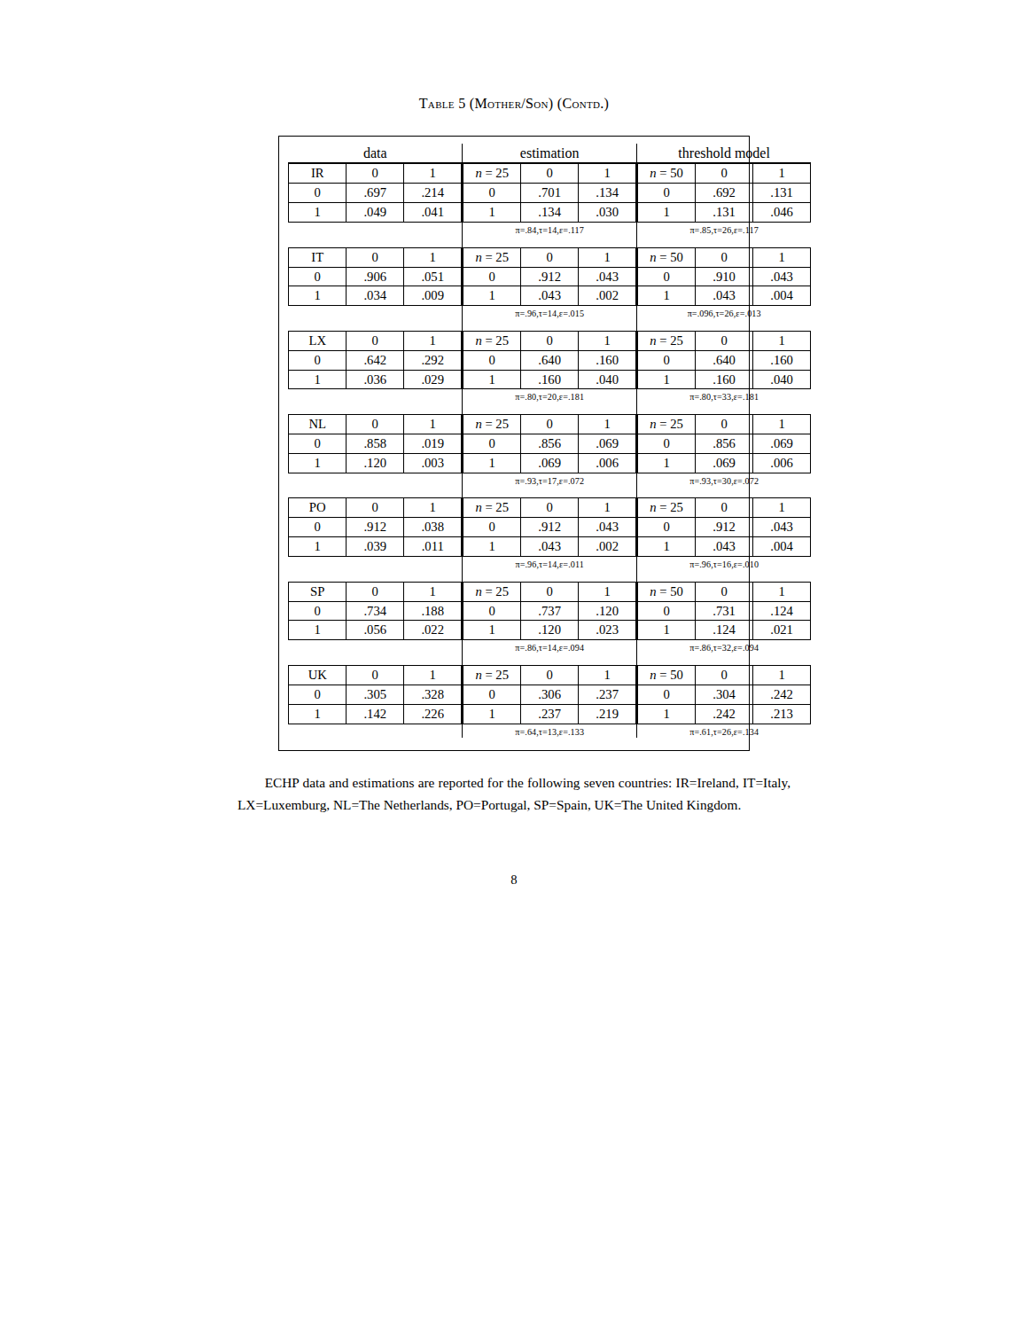Table 5 (Mother/Son) (Contd.)
| data | estimation | threshold model |
| / IR / 0 / 1 / / --- / --- / --- / / 0 / .697 / .214 / / 1 / .049 / .041 / | / n = 25 / 0 / 1 / / --- / --- / --- / / 0 / .701 / .134 / / 1 / .134 / .030 / π=.84,τ=14,ε=.117 | / n = 50 / 0 / 1 / / --- / --- / --- / / 0 / .692 / .131 / / 1 / .131 / .046 / π=.85,τ=26,ε=.117 |
| / IT / 0 / 1 / / --- / --- / --- / / 0 / .906 / .051 / / 1 / .034 / .009 / | / n = 25 / 0 / 1 / / --- / --- / --- / / 0 / .912 / .043 / / 1 / .043 / .002 / π=.96,τ=14,ε=.015 | / n = 50 / 0 / 1 / / --- / --- / --- / / 0 / .910 / .043 / / 1 / .043 / .004 / π=.096,τ=26,ε=.013 |
| / LX / 0 / 1 / / --- / --- / --- / / 0 / .642 / .292 / / 1 / .036 / .029 / | / n = 25 / 0 / 1 / / --- / --- / --- / / 0 / .640 / .160 / / 1 / .160 / .040 / π=.80,τ=20,ε=.181 | / n = 25 / 0 / 1 / / --- / --- / --- / / 0 / .640 / .160 / / 1 / .160 / .040 / π=.80,τ=33,ε=.181 |
| / NL / 0 / 1 / / --- / --- / --- / / 0 / .858 / .019 / / 1 / .120 / .003 / | / n = 25 / 0 / 1 / / --- / --- / --- / / 0 / .856 / .069 / / 1 / .069 / .006 / π=.93,τ=17,ε=.072 | / n = 25 / 0 / 1 / / --- / --- / --- / / 0 / .856 / .069 / / 1 / .069 / .006 / π=.93,τ=30,ε=.072 |
| / PO / 0 / 1 / / --- / --- / --- / / 0 / .912 / .038 / / 1 / .039 / .011 / | / n = 25 / 0 / 1 / / --- / --- / --- / / 0 / .912 / .043 / / 1 / .043 / .002 / π=.96,τ=14,ε=.011 | / n = 25 / 0 / 1 / / --- / --- / --- / / 0 / .912 / .043 / / 1 / .043 / .004 / π=.96,τ=16,ε=.010 |
| / SP / 0 / 1 / / --- / --- / --- / / 0 / .734 / .188 / / 1 / .056 / .022 / | / n = 25 / 0 / 1 / / --- / --- / --- / / 0 / .737 / .120 / / 1 / .120 / .023 / π=.86,τ=14,ε=.094 | / n = 50 / 0 / 1 / / --- / --- / --- / / 0 / .731 / .124 / / 1 / .124 / .021 / π=.86,τ=32,ε=.094 |
| / UK / 0 / 1 / / --- / --- / --- / / 0 / .305 / .328 / / 1 / .142 / .226 / | / n = 25 / 0 / 1 / / --- / --- / --- / / 0 / .306 / .237 / / 1 / .237 / .219 / π=.64,τ=13,ε=.133 | / n = 50 / 0 / 1 / / --- / --- / --- / / 0 / .304 / .242 / / 1 / .242 / .213 / π=.61,τ=26,ε=.134 |
ECHP data and estimations are reported for the following seven countries: IR=Ireland, IT=Italy, LX=Luxemburg, NL=The Netherlands, PO=Portugal, SP=Spain, UK=The United Kingdom.
8